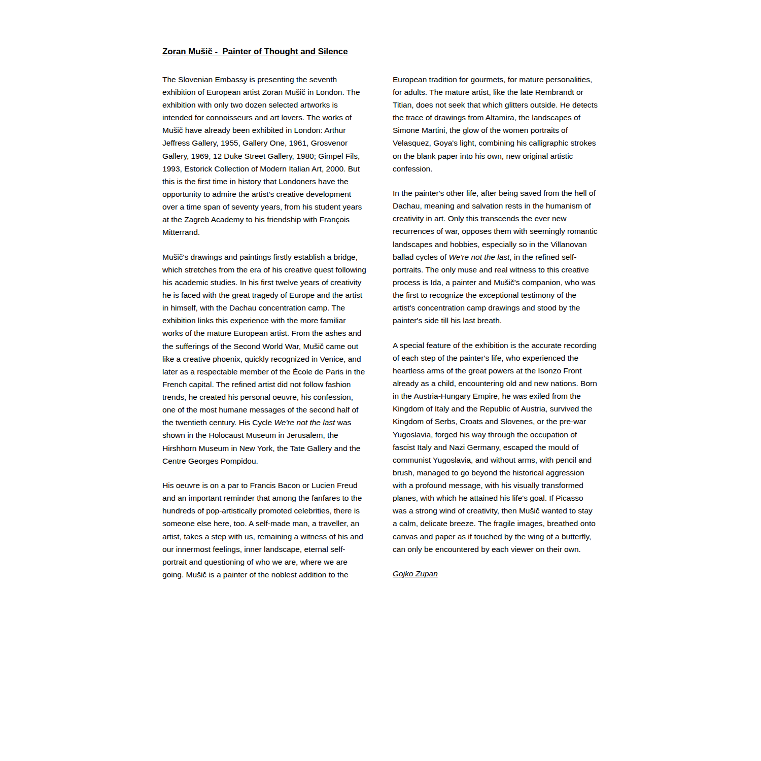Zoran Mušič - Painter of Thought and Silence
The Slovenian Embassy is presenting the seventh exhibition of European artist Zoran Mušič in London. The exhibition with only two dozen selected artworks is intended for connoisseurs and art lovers. The works of Mušič have already been exhibited in London: Arthur Jeffress Gallery, 1955, Gallery One, 1961, Grosvenor Gallery, 1969, 12 Duke Street Gallery, 1980; Gimpel Fils, 1993, Estorick Collection of Modern Italian Art, 2000. But this is the first time in history that Londoners have the opportunity to admire the artist's creative development over a time span of seventy years, from his student years at the Zagreb Academy to his friendship with François Mitterrand.
Mušič's drawings and paintings firstly establish a bridge, which stretches from the era of his creative quest following his academic studies. In his first twelve years of creativity he is faced with the great tragedy of Europe and the artist in himself, with the Dachau concentration camp. The exhibition links this experience with the more familiar works of the mature European artist. From the ashes and the sufferings of the Second World War, Mušič came out like a creative phoenix, quickly recognized in Venice, and later as a respectable member of the École de Paris in the French capital. The refined artist did not follow fashion trends, he created his personal oeuvre, his confession, one of the most humane messages of the second half of the twentieth century. His Cycle We're not the last was shown in the Holocaust Museum in Jerusalem, the Hirshhorn Museum in New York, the Tate Gallery and the Centre Georges Pompidou.
His oeuvre is on a par to Francis Bacon or Lucien Freud and an important reminder that among the fanfares to the hundreds of pop-artistically promoted celebrities, there is someone else here, too. A self-made man, a traveller, an artist, takes a step with us, remaining a witness of his and our innermost feelings, inner landscape, eternal self-portrait and questioning of who we are, where we are going. Mušič is a painter of the noblest addition to the European tradition for gourmets, for mature personalities, for adults. The mature artist, like the late Rembrandt or Titian, does not seek that which glitters outside. He detects the trace of drawings from Altamira, the landscapes of Simone Martini, the glow of the women portraits of Velasquez, Goya's light, combining his calligraphic strokes on the blank paper into his own, new original artistic confession.
In the painter's other life, after being saved from the hell of Dachau, meaning and salvation rests in the humanism of creativity in art. Only this transcends the ever new recurrences of war, opposes them with seemingly romantic landscapes and hobbies, especially so in the Villanovan ballad cycles of We're not the last, in the refined self-portraits. The only muse and real witness to this creative process is Ida, a painter and Mušič's companion, who was the first to recognize the exceptional testimony of the artist's concentration camp drawings and stood by the painter's side till his last breath.
A special feature of the exhibition is the accurate recording of each step of the painter's life, who experienced the heartless arms of the great powers at the Isonzo Front already as a child, encountering old and new nations. Born in the Austria-Hungary Empire, he was exiled from the Kingdom of Italy and the Republic of Austria, survived the Kingdom of Serbs, Croats and Slovenes, or the pre-war Yugoslavia, forged his way through the occupation of fascist Italy and Nazi Germany, escaped the mould of communist Yugoslavia, and without arms, with pencil and brush, managed to go beyond the historical aggression with a profound message, with his visually transformed planes, with which he attained his life's goal. If Picasso was a strong wind of creativity, then Mušič wanted to stay a calm, delicate breeze. The fragile images, breathed onto canvas and paper as if touched by the wing of a butterfly, can only be encountered by each viewer on their own.
Gojko Zupan